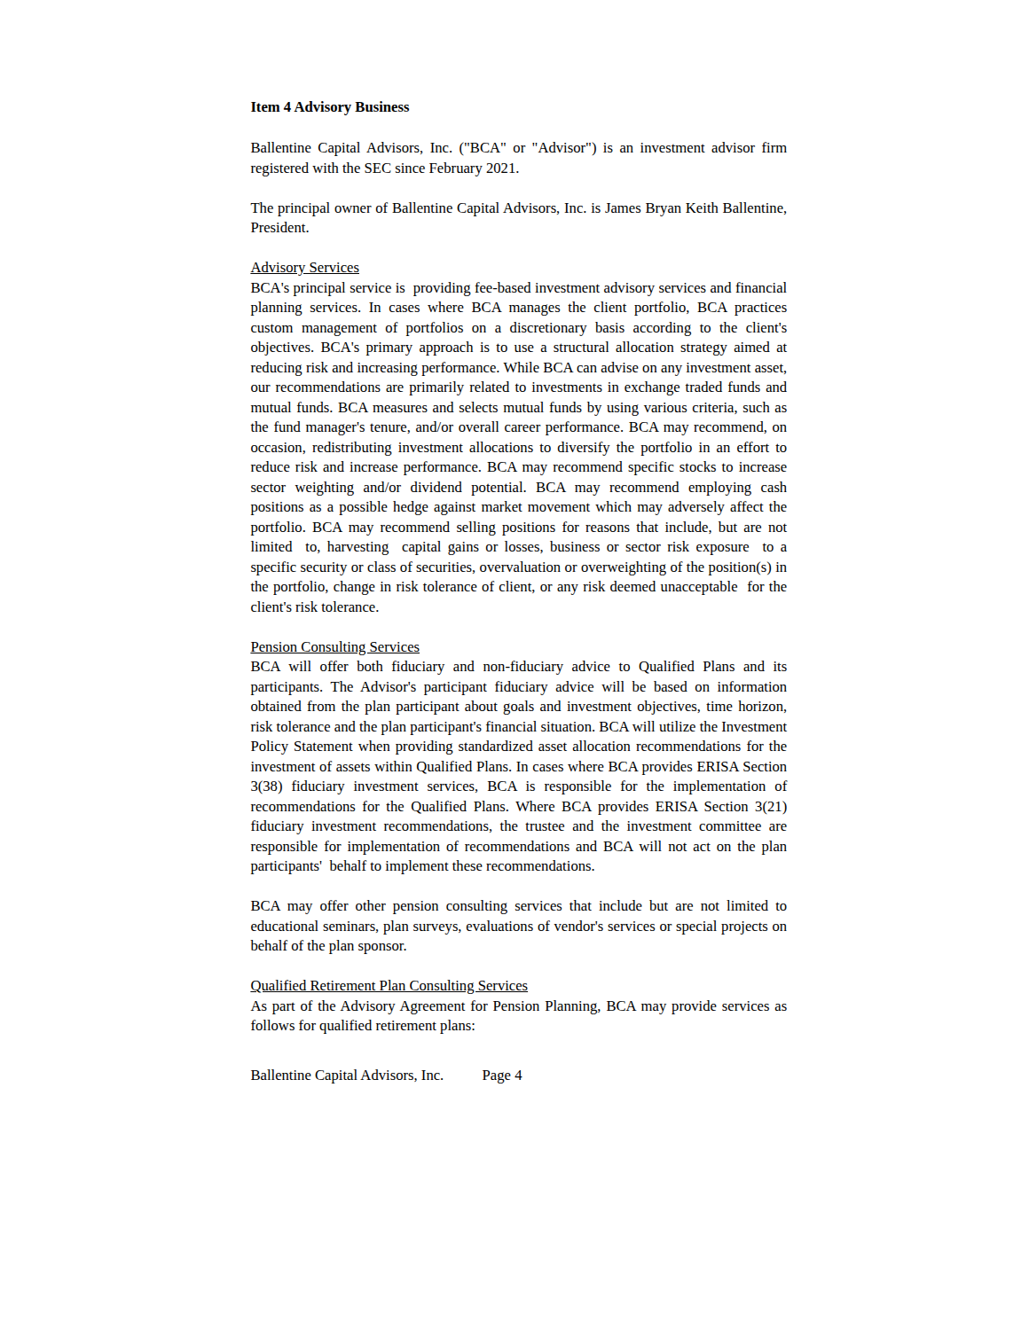Item 4 Advisory Business
Ballentine Capital Advisors, Inc. ("BCA" or "Advisor") is an investment advisor firm registered with the SEC since February 2021.
The principal owner of Ballentine Capital Advisors, Inc. is James Bryan Keith Ballentine, President.
Advisory Services
BCA's principal service is providing fee-based investment advisory services and financial planning services. In cases where BCA manages the client portfolio, BCA practices custom management of portfolios on a discretionary basis according to the client's objectives. BCA's primary approach is to use a structural allocation strategy aimed at reducing risk and increasing performance. While BCA can advise on any investment asset, our recommendations are primarily related to investments in exchange traded funds and mutual funds. BCA measures and selects mutual funds by using various criteria, such as the fund manager's tenure, and/or overall career performance. BCA may recommend, on occasion, redistributing investment allocations to diversify the portfolio in an effort to reduce risk and increase performance. BCA may recommend specific stocks to increase sector weighting and/or dividend potential. BCA may recommend employing cash positions as a possible hedge against market movement which may adversely affect the portfolio. BCA may recommend selling positions for reasons that include, but are not limited to, harvesting capital gains or losses, business or sector risk exposure to a specific security or class of securities, overvaluation or overweighting of the position(s) in the portfolio, change in risk tolerance of client, or any risk deemed unacceptable for the client's risk tolerance.
Pension Consulting Services
BCA will offer both fiduciary and non-fiduciary advice to Qualified Plans and its participants. The Advisor's participant fiduciary advice will be based on information obtained from the plan participant about goals and investment objectives, time horizon, risk tolerance and the plan participant's financial situation. BCA will utilize the Investment Policy Statement when providing standardized asset allocation recommendations for the investment of assets within Qualified Plans. In cases where BCA provides ERISA Section 3(38) fiduciary investment services, BCA is responsible for the implementation of recommendations for the Qualified Plans. Where BCA provides ERISA Section 3(21) fiduciary investment recommendations, the trustee and the investment committee are responsible for implementation of recommendations and BCA will not act on the plan participants' behalf to implement these recommendations.
BCA may offer other pension consulting services that include but are not limited to educational seminars, plan surveys, evaluations of vendor's services or special projects on behalf of the plan sponsor.
Qualified Retirement Plan Consulting Services
As part of the Advisory Agreement for Pension Planning, BCA may provide services as follows for qualified retirement plans:
Ballentine Capital Advisors, Inc. Page 4